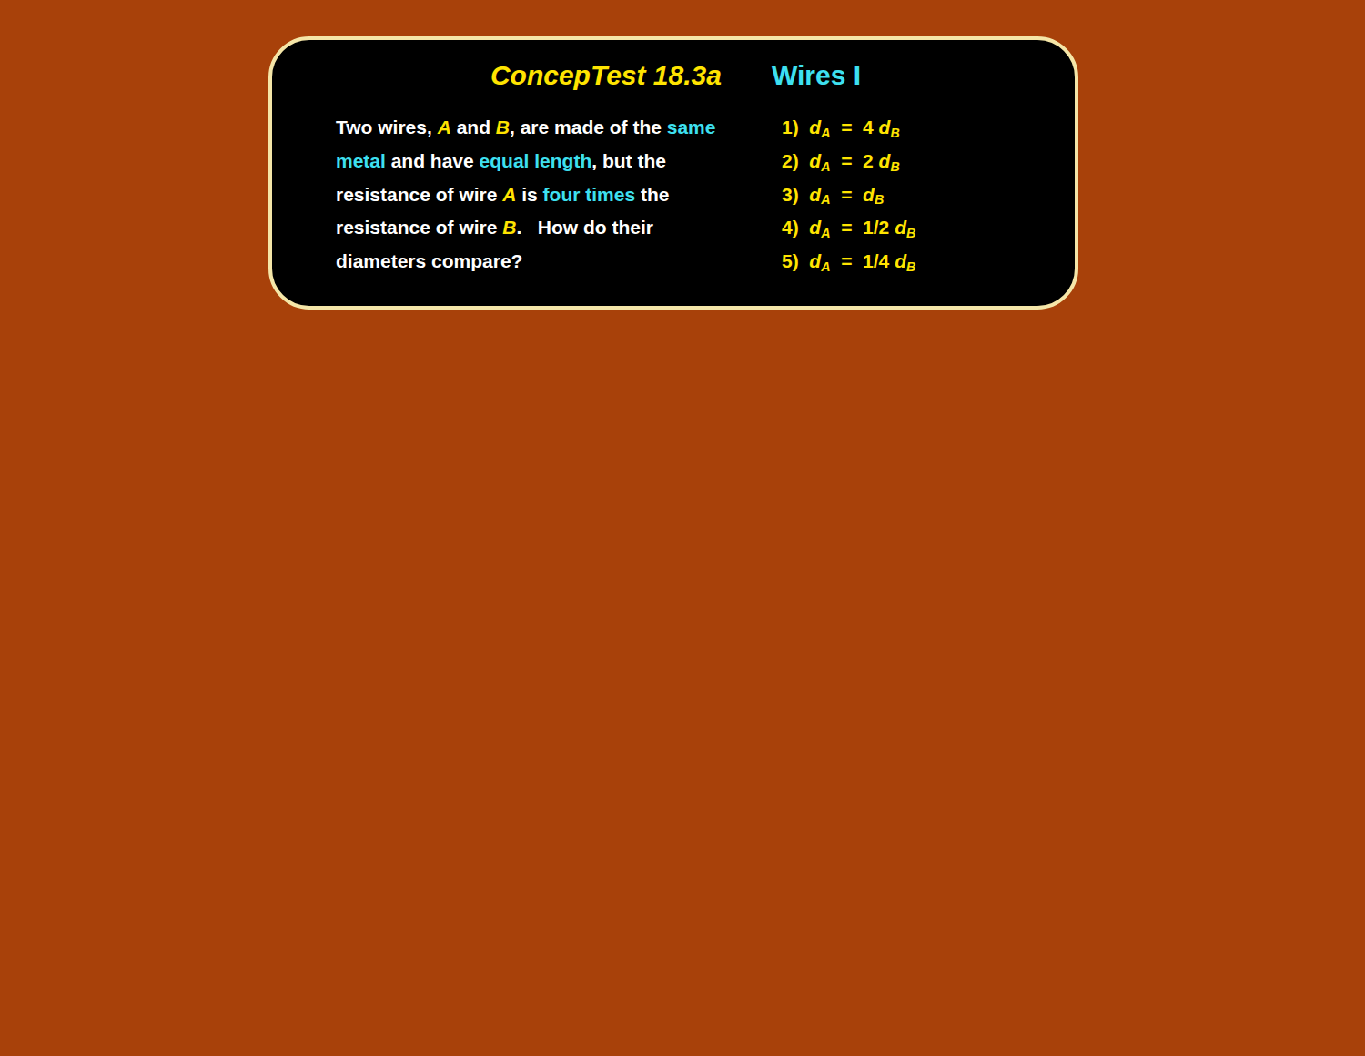ConcepTest 18.3a Wires I
Two wires, A and B, are made of the same metal and have equal length, but the resistance of wire A is four times the resistance of wire B. How do their diameters compare?
1) dA = 4 dB
2) dA = 2 dB
3) dA = dB
4) dA = 1/2 dB
5) dA = 1/4 dB